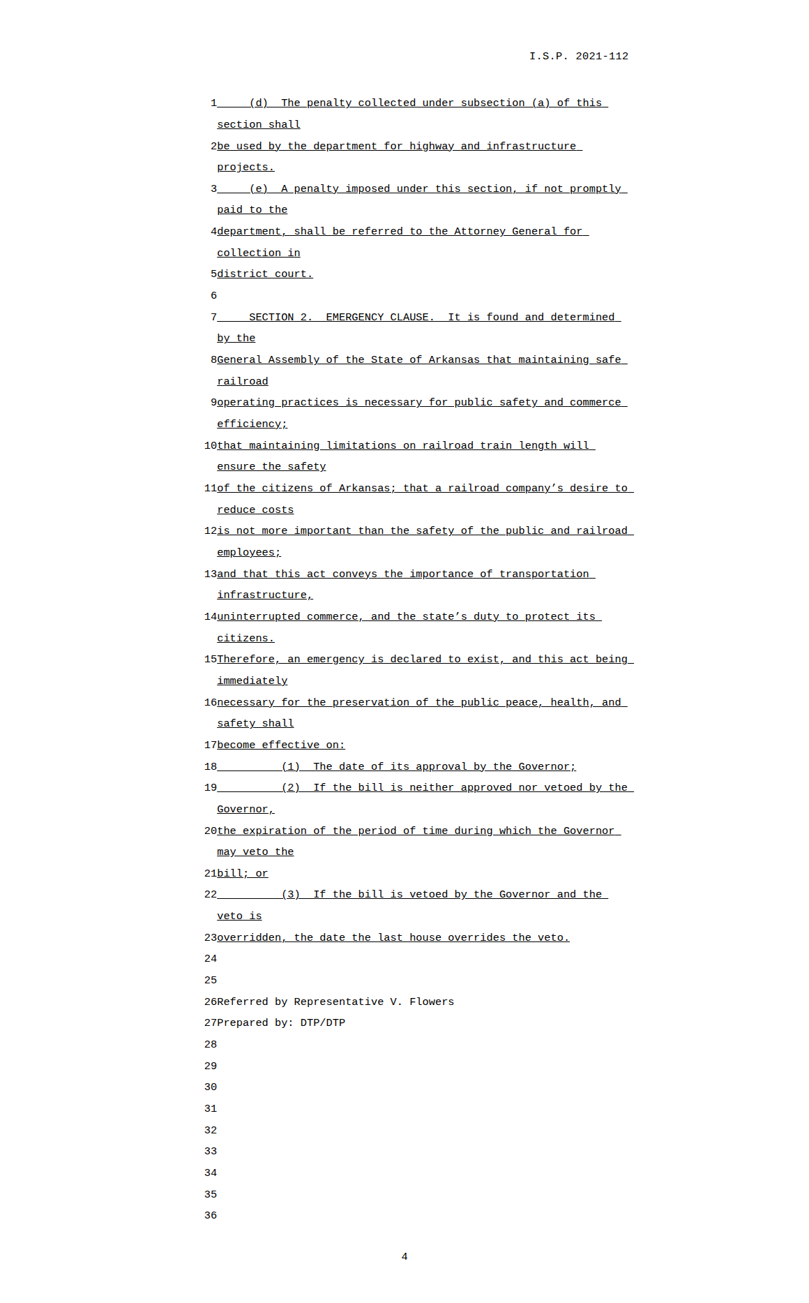I.S.P. 2021-112
| 1 | (d) The penalty collected under subsection (a) of this section shall |
| 2 | be used by the department for highway and infrastructure projects. |
| 3 | (e) A penalty imposed under this section, if not promptly paid to the |
| 4 | department, shall be referred to the Attorney General for collection in |
| 5 | district court. |
| 6 | |
| 7 | SECTION 2. EMERGENCY CLAUSE. It is found and determined by the |
| 8 | General Assembly of the State of Arkansas that maintaining safe railroad |
| 9 | operating practices is necessary for public safety and commerce efficiency; |
| 10 | that maintaining limitations on railroad train length will ensure the safety |
| 11 | of the citizens of Arkansas; that a railroad company’s desire to reduce costs |
| 12 | is not more important than the safety of the public and railroad employees; |
| 13 | and that this act conveys the importance of transportation infrastructure, |
| 14 | uninterrupted commerce, and the state’s duty to protect its citizens. |
| 15 | Therefore, an emergency is declared to exist, and this act being immediately |
| 16 | necessary for the preservation of the public peace, health, and safety shall |
| 17 | become effective on: |
| 18 | (1) The date of its approval by the Governor; |
| 19 | (2) If the bill is neither approved nor vetoed by the Governor, |
| 20 | the expiration of the period of time during which the Governor may veto the |
| 21 | bill; or |
| 22 | (3) If the bill is vetoed by the Governor and the veto is |
| 23 | overridden, the date the last house overrides the veto. |
| 24 | |
| 25 | |
| 26 | Referred by Representative V. Flowers |
| 27 | Prepared by: DTP/DTP |
| 28 | |
| 29 | |
| 30 | |
| 31 | |
| 32 | |
| 33 | |
| 34 | |
| 35 | |
| 36 | |
4